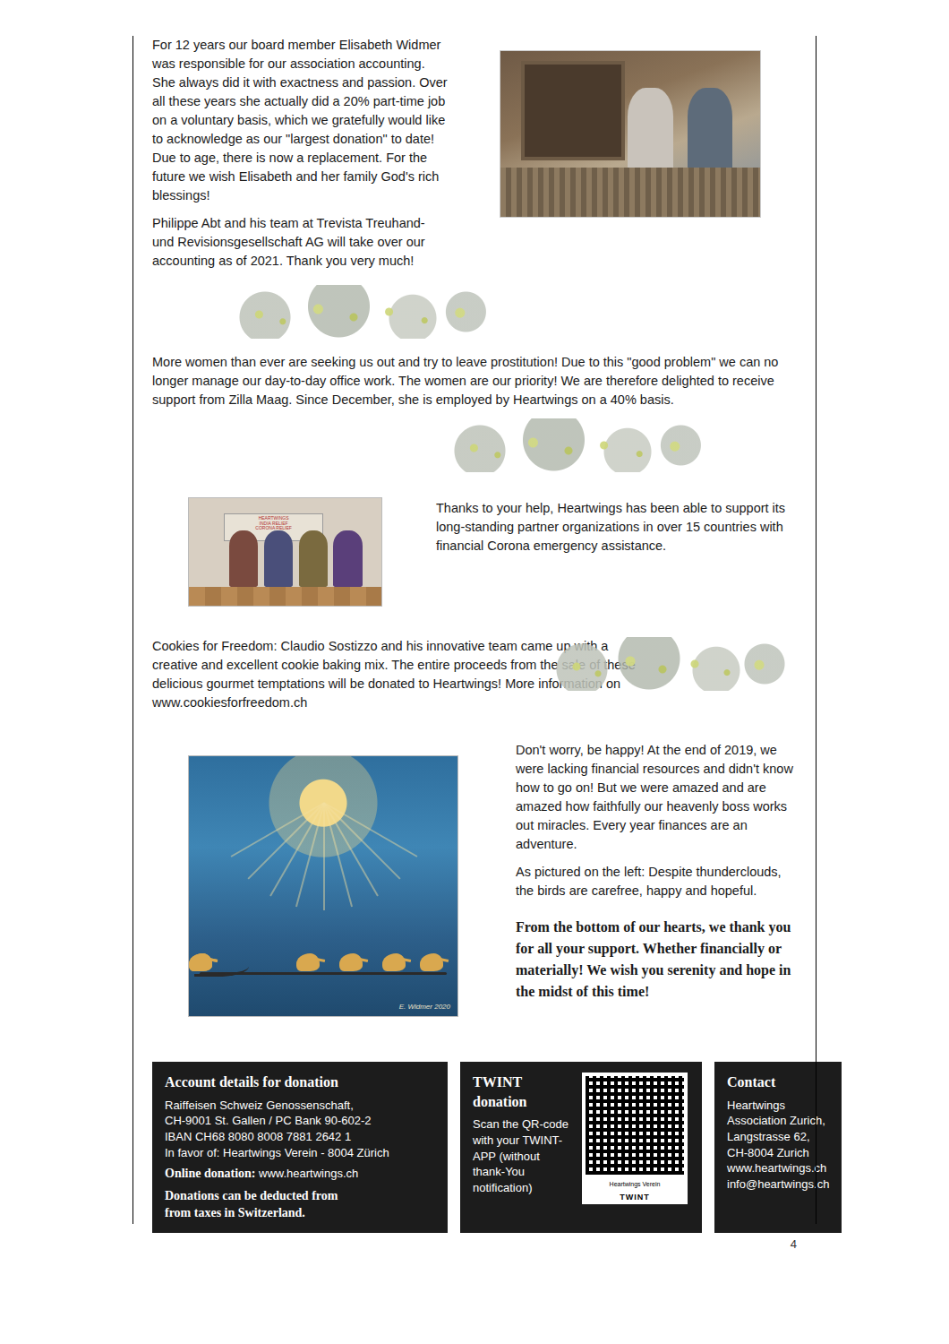For 12 years our board member Elisabeth Widmer was responsible for our association accounting. She always did it with exactness and passion. Over all these years she actually did a 20% part-time job on a voluntary basis, which we gratefully would like to acknowledge as our "largest donation" to date! Due to age, there is now a replacement. For the future we wish Elisabeth and her family God's rich blessings!
Philippe Abt and his team at Trevista Treuhand- und Revisionsgesellschaft AG will take over our accounting as of 2021. Thank you very much!
More women than ever are seeking us out and try to leave prostitution! Due to this "good problem" we can no longer manage our day-to-day office work. The women are our priority! We are therefore delighted to receive support from Zilla Maag. Since December, she is employed by Heartwings on a 40% basis.
HEARTWINGS
INDIA RELIEF
CORONA RELIEF
Thanks to your help, Heartwings has been able to support its long-standing partner organizations in over 15 countries with financial Corona emergency assistance.
Cookies for Freedom: Claudio Sostizzo and his innovative team came up with a creative and excellent cookie baking mix. The entire proceeds from the sale of these delicious gourmet temptations will be donated to Heartwings! More information on www.cookiesforfreedom.ch
E. Widmer 2020
Don't worry, be happy! At the end of 2019, we were lacking financial resources and didn't know how to go on! But we were amazed and are amazed how faithfully our heavenly boss works out miracles. Every year finances are an adventure.
As pictured on the left: Despite thunderclouds, the birds are carefree, happy and hopeful.
From the bottom of our hearts, we thank you for all your support. Whether financially or materially! We wish you serenity and hope in the midst of this time!
Account details for donation
Raiffeisen Schweiz Genossenschaft,
CH-9001 St. Gallen / PC Bank 90-602-2
IBAN CH68 8080 8008 7881 2642 1
In favor of: Heartwings Verein - 8004 Zürich Online donation: www.heartwings.ch Donations can be deducted from
from taxes in Switzerland.
TWINT donation
Scan the QR-code with your TWINT-APP (without thank-You notification)
Heartwings Verein
TWINT
Contact
Heartwings Association Zurich,
Langstrasse 62, CH-8004 Zurich
www.heartwings.ch
info@heartwings.ch
4